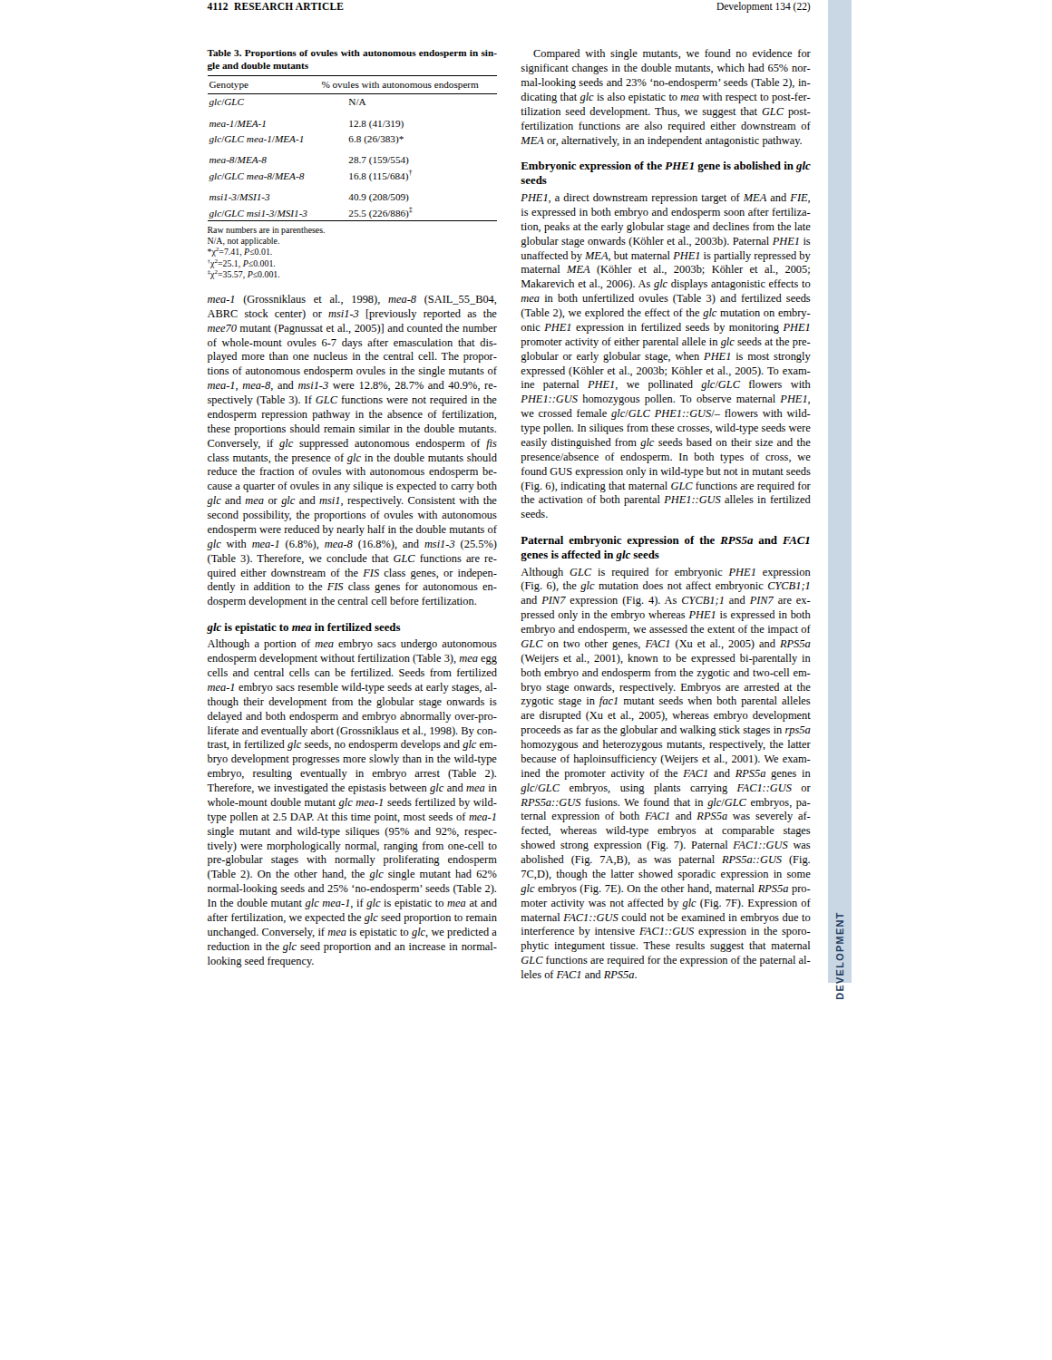DEVELOPMENT
4112 RESEARCH ARTICLE
Development 134 (22)
Table 3. Proportions of ovules with autonomous endosperm in single and double mutants
| Genotype | % ovules with autonomous endosperm |
| --- | --- |
| glc / GLC | N/A |
| mea-1 / MEA-1 | 12.8 (41/319) |
| glc / GLC mea-1 / MEA-1 | 6.8 (26/383)* |
| mea-8 / MEA-8 | 28.7 (159/554) |
| glc / GLC mea-8 / MEA-8 | 16.8 (115/684) † |
| msi1-3 / MSI1-3 | 40.9 (208/509) |
| glc / GLC msi1-3 / MSI1-3 | 25.5 (226/886) ‡ |
Raw numbers are in parentheses.
N/A, not applicable.
*χ2=7.41, P≤0.01.
†χ2=25.1, P≤0.001.
‡χ2=35.57, P≤0.001.
mea-1 (Grossniklaus et al., 1998), mea-8 (SAIL_55_B04, ABRC stock center) or msi1-3 [previously reported as the mee70 mutant (Pagnussat et al., 2005)] and counted the number of whole-mount ovules 6-7 days after emasculation that displayed more than one nucleus in the central cell. The proportions of autonomous endosperm ovules in the single mutants of mea-1, mea-8, and msi1-3 were 12.8%, 28.7% and 40.9%, respectively (Table 3). If GLC functions were not required in the endosperm repression pathway in the absence of fertilization, these proportions should remain similar in the double mutants. Conversely, if glc suppressed autonomous endosperm of fis class mutants, the presence of glc in the double mutants should reduce the fraction of ovules with autonomous endosperm because a quarter of ovules in any silique is expected to carry both glc and mea or glc and msi1, respectively. Consistent with the second possibility, the proportions of ovules with autonomous endosperm were reduced by nearly half in the double mutants of glc with mea-1 (6.8%), mea-8 (16.8%), and msi1-3 (25.5%) (Table 3). Therefore, we conclude that GLC functions are required either downstream of the FIS class genes, or independently in addition to the FIS class genes for autonomous endosperm development in the central cell before fertilization.
glc is epistatic to mea in fertilized seeds
Although a portion of mea embryo sacs undergo autonomous endosperm development without fertilization (Table 3), mea egg cells and central cells can be fertilized. Seeds from fertilized mea-1 embryo sacs resemble wild-type seeds at early stages, although their development from the globular stage onwards is delayed and both endosperm and embryo abnormally over-proliferate and eventually abort (Grossniklaus et al., 1998). By contrast, in fertilized glc seeds, no endosperm develops and glc embryo development progresses more slowly than in the wild-type embryo, resulting eventually in embryo arrest (Table 2). Therefore, we investigated the epistasis between glc and mea in whole-mount double mutant glc mea-1 seeds fertilized by wild-type pollen at 2.5 DAP. At this time point, most seeds of mea-1 single mutant and wild-type siliques (95% and 92%, respectively) were morphologically normal, ranging from one-cell to pre-globular stages with normally proliferating endosperm (Table 2). On the other hand, the glc single mutant had 62% normal-looking seeds and 25% ‘no-endosperm’ seeds (Table 2). In the double mutant glc mea-1, if glc is epistatic to mea at and after fertilization, we expected the glc seed proportion to remain unchanged. Conversely, if mea is epistatic to glc, we predicted a reduction in the glc seed proportion and an increase in normal-looking seed frequency.
Compared with single mutants, we found no evidence for significant changes in the double mutants, which had 65% normal-looking seeds and 23% ‘no-endosperm’ seeds (Table 2), indicating that glc is also epistatic to mea with respect to post-fertilization seed development. Thus, we suggest that GLC post-fertilization functions are also required either downstream of MEA or, alternatively, in an independent antagonistic pathway.
Embryonic expression of the PHE1 gene is abolished in glc seeds
PHE1, a direct downstream repression target of MEA and FIE, is expressed in both embryo and endosperm soon after fertilization, peaks at the early globular stage and declines from the late globular stage onwards (Köhler et al., 2003b). Paternal PHE1 is unaffected by MEA, but maternal PHE1 is partially repressed by maternal MEA (Köhler et al., 2003b; Köhler et al., 2005; Makarevich et al., 2006). As glc displays antagonistic effects to mea in both unfertilized ovules (Table 3) and fertilized seeds (Table 2), we explored the effect of the glc mutation on embryonic PHE1 expression in fertilized seeds by monitoring PHE1 promoter activity of either parental allele in glc seeds at the preglobular or early globular stage, when PHE1 is most strongly expressed (Köhler et al., 2003b; Köhler et al., 2005). To examine paternal PHE1, we pollinated glc/GLC flowers with PHE1::GUS homozygous pollen. To observe maternal PHE1, we crossed female glc/GLC PHE1::GUS/– flowers with wild-type pollen. In siliques from these crosses, wild-type seeds were easily distinguished from glc seeds based on their size and the presence/absence of endosperm. In both types of cross, we found GUS expression only in wild-type but not in mutant seeds (Fig. 6), indicating that maternal GLC functions are required for the activation of both parental PHE1::GUS alleles in fertilized seeds.
Paternal embryonic expression of the RPS5a and FAC1 genes is affected in glc seeds
Although GLC is required for embryonic PHE1 expression (Fig. 6), the glc mutation does not affect embryonic CYCB1;1 and PIN7 expression (Fig. 4). As CYCB1;1 and PIN7 are expressed only in the embryo whereas PHE1 is expressed in both embryo and endosperm, we assessed the extent of the impact of GLC on two other genes, FAC1 (Xu et al., 2005) and RPS5a (Weijers et al., 2001), known to be expressed bi-parentally in both embryo and endosperm from the zygotic and two-cell embryo stage onwards, respectively. Embryos are arrested at the zygotic stage in fac1 mutant seeds when both parental alleles are disrupted (Xu et al., 2005), whereas embryo development proceeds as far as the globular and walking stick stages in rps5a homozygous and heterozygous mutants, respectively, the latter because of haploinsufficiency (Weijers et al., 2001). We examined the promoter activity of the FAC1 and RPS5a genes in glc/GLC embryos, using plants carrying FAC1::GUS or RPS5a::GUS fusions. We found that in glc/GLC embryos, paternal expression of both FAC1 and RPS5a was severely affected, whereas wild-type embryos at comparable stages showed strong expression (Fig. 7). Paternal FAC1::GUS was abolished (Fig. 7A,B), as was paternal RPS5a::GUS (Fig. 7C,D), though the latter showed sporadic expression in some glc embryos (Fig. 7E). On the other hand, maternal RPS5a promoter activity was not affected by glc (Fig. 7F). Expression of maternal FAC1::GUS could not be examined in embryos due to interference by intensive FAC1::GUS expression in the sporophytic integument tissue. These results suggest that maternal GLC functions are required for the expression of the paternal alleles of FAC1 and RPS5a.